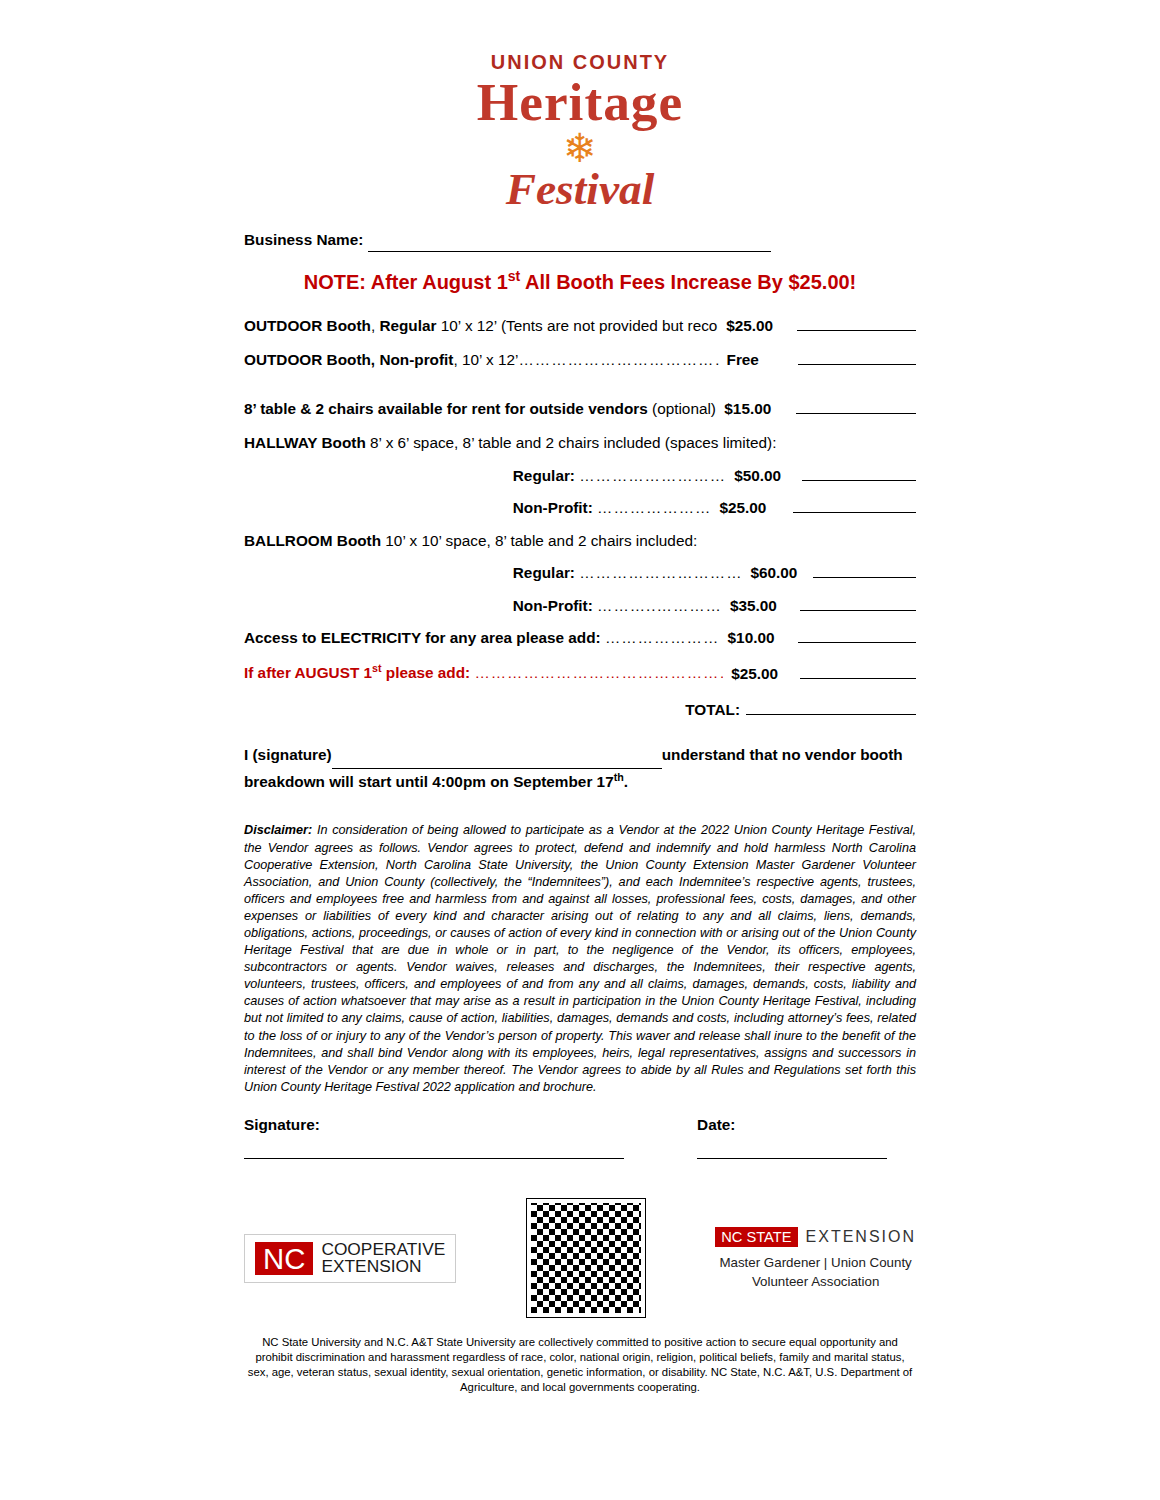UNION COUNTY
Heritage
❄
Festival
Business Name:
NOTE: After August 1st All Booth Fees Increase By $25.00!
OUTDOOR Booth, Regular 10’ x 12’ (Tents are not provided but recommended) ……… $25.00
OUTDOOR Booth, Non-profit, 10’ x 12’…………………………………………………… Free
8’ table & 2 chairs available for rent for outside vendors (optional)…….…………… $15.00
HALLWAY Booth 8’ x 6’ space, 8’ table and 2 chairs included (spaces limited):
Regular: ……………………… $50.00
Non-Profit: ………………… $25.00
BALLROOM Booth 10’ x 10’ space, 8’ table and 2 chairs included:
Regular: ………………………… $60.00
Non-Profit: ………..………… $35.00
Access to ELECTRICITY for any area please add: ……………………………………… $10.00
If after AUGUST 1st please add: ……………………………………………………………… $25.00
TOTAL:
I (signature) understand that no vendor booth breakdown will start until 4:00pm on September 17th.
Disclaimer: In consideration of being allowed to participate as a Vendor at the 2022 Union County Heritage Festival, the Vendor agrees as follows. Vendor agrees to protect, defend and indemnify and hold harmless North Carolina Cooperative Extension, North Carolina State University, the Union County Extension Master Gardener Volunteer Association, and Union County (collectively, the “Indemnitees”), and each Indemnitee’s respective agents, trustees, officers and employees free and harmless from and against all losses, professional fees, costs, damages, and other expenses or liabilities of every kind and character arising out of relating to any and all claims, liens, demands, obligations, actions, proceedings, or causes of action of every kind in connection with or arising out of the Union County Heritage Festival that are due in whole or in part, to the negligence of the Vendor, its officers, employees, subcontractors or agents. Vendor waives, releases and discharges, the Indemnitees, their respective agents, volunteers, trustees, officers, and employees of and from any and all claims, damages, demands, costs, liability and causes of action whatsoever that may arise as a result in participation in the Union County Heritage Festival, including but not limited to any claims, cause of action, liabilities, damages, demands and costs, including attorney’s fees, related to the loss of or injury to any of the Vendor’s person of property. This waver and release shall inure to the benefit of the Indemnitees, and shall bind Vendor along with its employees, heirs, legal representatives, assigns and successors in interest of the Vendor or any member thereof. The Vendor agrees to abide by all Rules and Regulations set forth this Union County Heritage Festival 2022 application and brochure.
Signature: Date:
NC COOPERATIVE
EXTENSION
NC STATE EXTENSION
Master Gardener | Union County
Volunteer Association
NC State University and N.C. A&T State University are collectively committed to positive action to secure equal opportunity and prohibit discrimination and harassment regardless of race, color, national origin, religion, political beliefs, family and marital status, sex, age, veteran status, sexual identity, sexual orientation, genetic information, or disability. NC State, N.C. A&T, U.S. Department of Agriculture, and local governments cooperating.